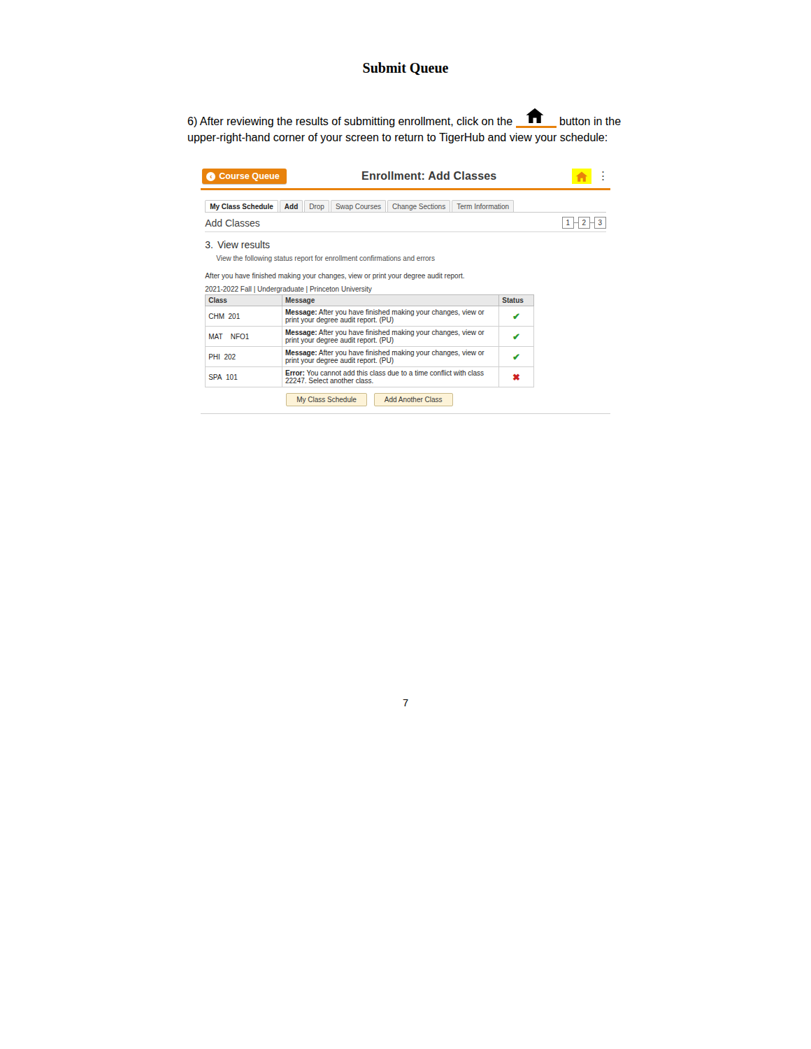Submit Queue
6) After reviewing the results of submitting enrollment, click on the button in the upper-right-hand corner of your screen to return to TigerHub and view your schedule:
‹Course Queue Enrollment: Add Classes ⋮
My Class Schedule Add Drop Swap Courses Change Sections Term Information
Add Classes 1 2 3
3. View results
View the following status report for enrollment confirmations and errors
After you have finished making your changes, view or print your degree audit report.
2021-2022 Fall | Undergraduate | Princeton University
| Class | Message | Status |
| --- | --- | --- |
| CHM 201 | Message: After you have finished making your changes, view or print your degree audit report. (PU) | ✔ |
| MAT NFO1 | Message: After you have finished making your changes, view or print your degree audit report. (PU) | ✔ |
| PHI 202 | Message: After you have finished making your changes, view or print your degree audit report. (PU) | ✔ |
| SPA 101 | Error: You cannot add this class due to a time conflict with class 22247. Select another class. | ✖ |
My Class Schedule Add Another Class
7